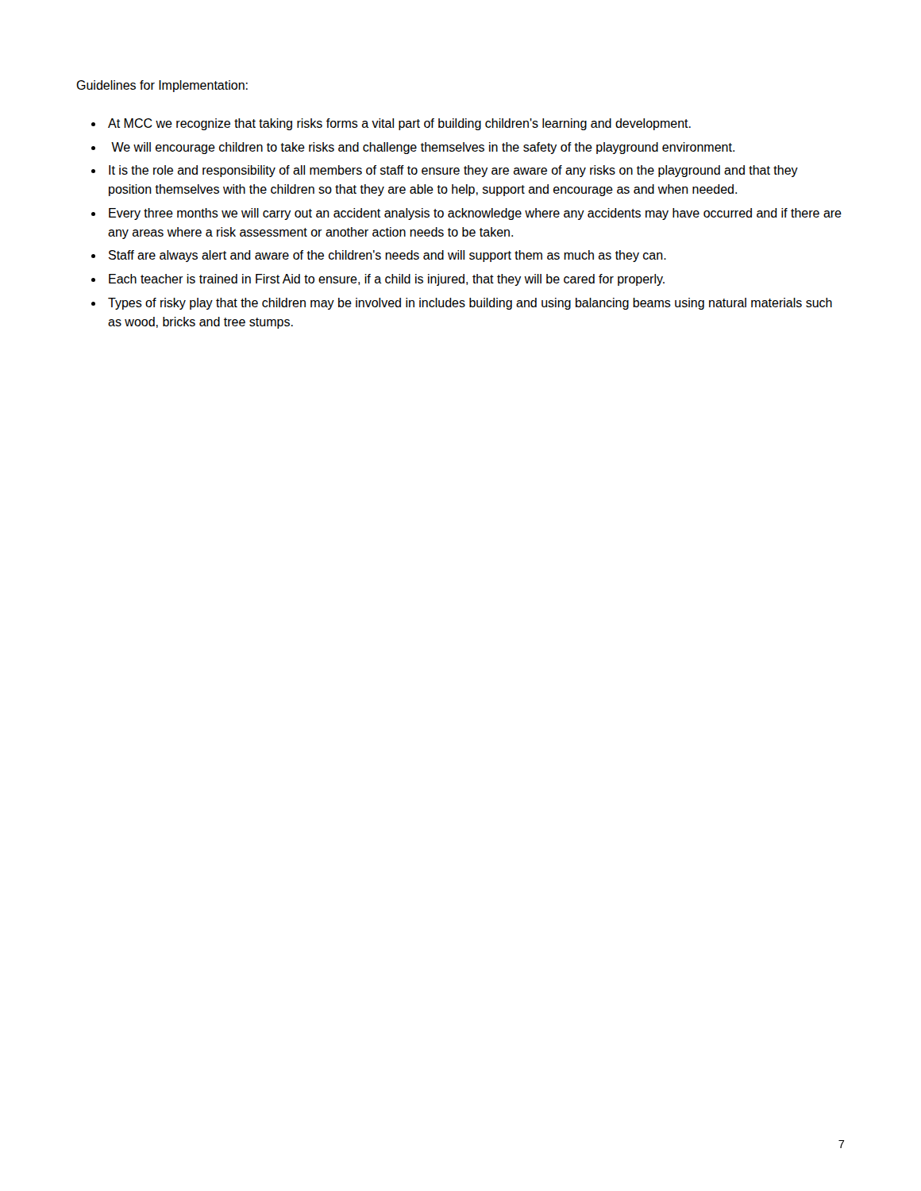Guidelines for Implementation:
At MCC we recognize that taking risks forms a vital part of building children's learning and development.
We will encourage children to take risks and challenge themselves in the safety of the playground environment.
It is the role and responsibility of all members of staff to ensure they are aware of any risks on the playground and that they position themselves with the children so that they are able to help, support and encourage as and when needed.
Every three months we will carry out an accident analysis to acknowledge where any accidents may have occurred and if there are any areas where a risk assessment or another action needs to be taken.
Staff are always alert and aware of the children's needs and will support them as much as they can.
Each teacher is trained in First Aid to ensure, if a child is injured, that they will be cared for properly.
Types of risky play that the children may be involved in includes building and using balancing beams using natural materials such as wood, bricks and tree stumps.
7